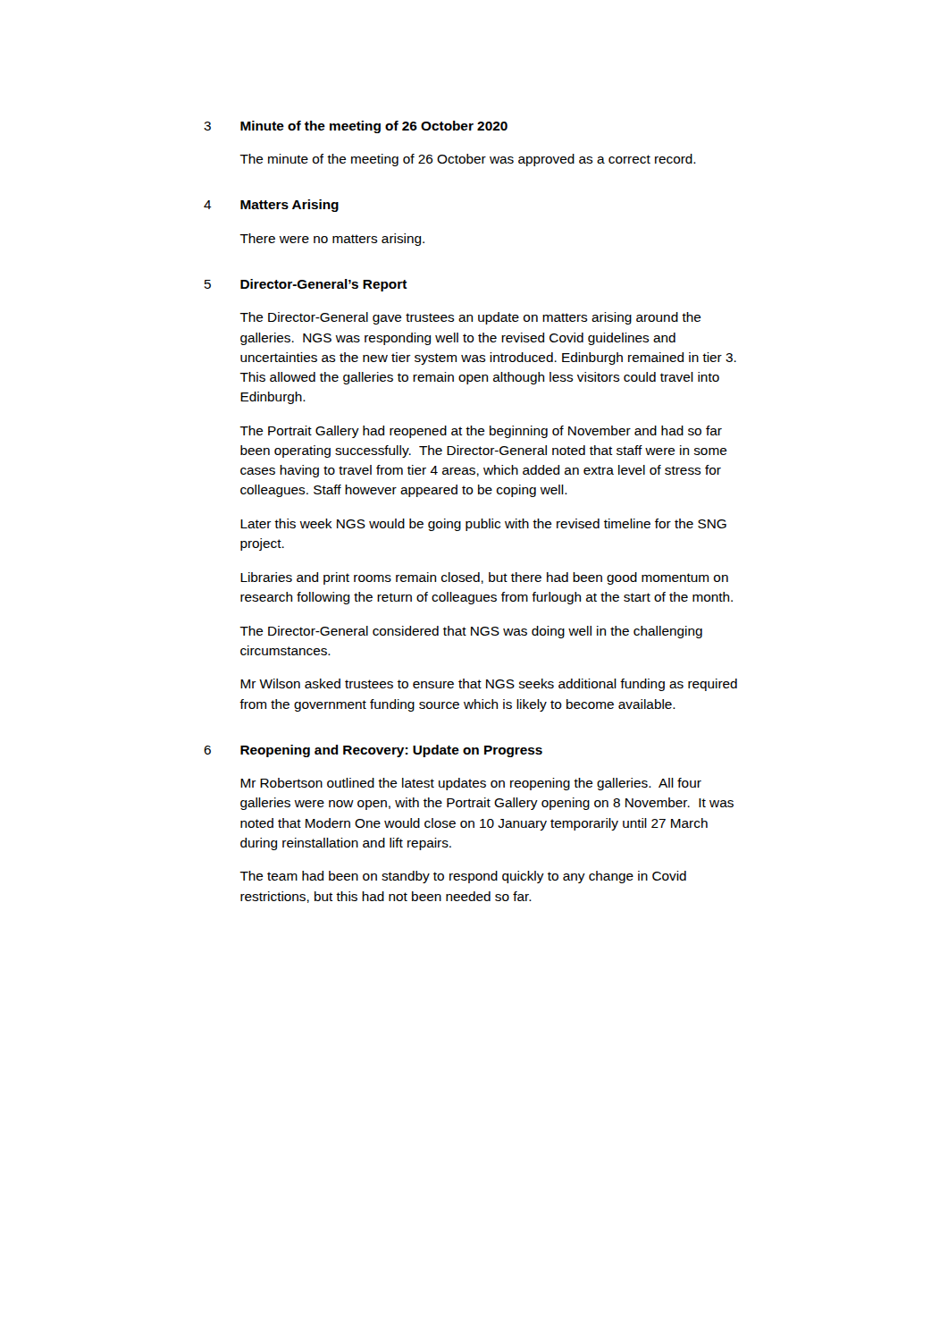3
Minute of the meeting of 26 October 2020
The minute of the meeting of 26 October was approved as a correct record.
4
Matters Arising
There were no matters arising.
5
Director-General’s Report
The Director-General gave trustees an update on matters arising around the galleries. NGS was responding well to the revised Covid guidelines and uncertainties as the new tier system was introduced. Edinburgh remained in tier 3. This allowed the galleries to remain open although less visitors could travel into Edinburgh.
The Portrait Gallery had reopened at the beginning of November and had so far been operating successfully. The Director-General noted that staff were in some cases having to travel from tier 4 areas, which added an extra level of stress for colleagues. Staff however appeared to be coping well.
Later this week NGS would be going public with the revised timeline for the SNG project.
Libraries and print rooms remain closed, but there had been good momentum on research following the return of colleagues from furlough at the start of the month.
The Director-General considered that NGS was doing well in the challenging circumstances.
Mr Wilson asked trustees to ensure that NGS seeks additional funding as required from the government funding source which is likely to become available.
6
Reopening and Recovery: Update on Progress
Mr Robertson outlined the latest updates on reopening the galleries. All four galleries were now open, with the Portrait Gallery opening on 8 November. It was noted that Modern One would close on 10 January temporarily until 27 March during reinstallation and lift repairs.
The team had been on standby to respond quickly to any change in Covid restrictions, but this had not been needed so far.